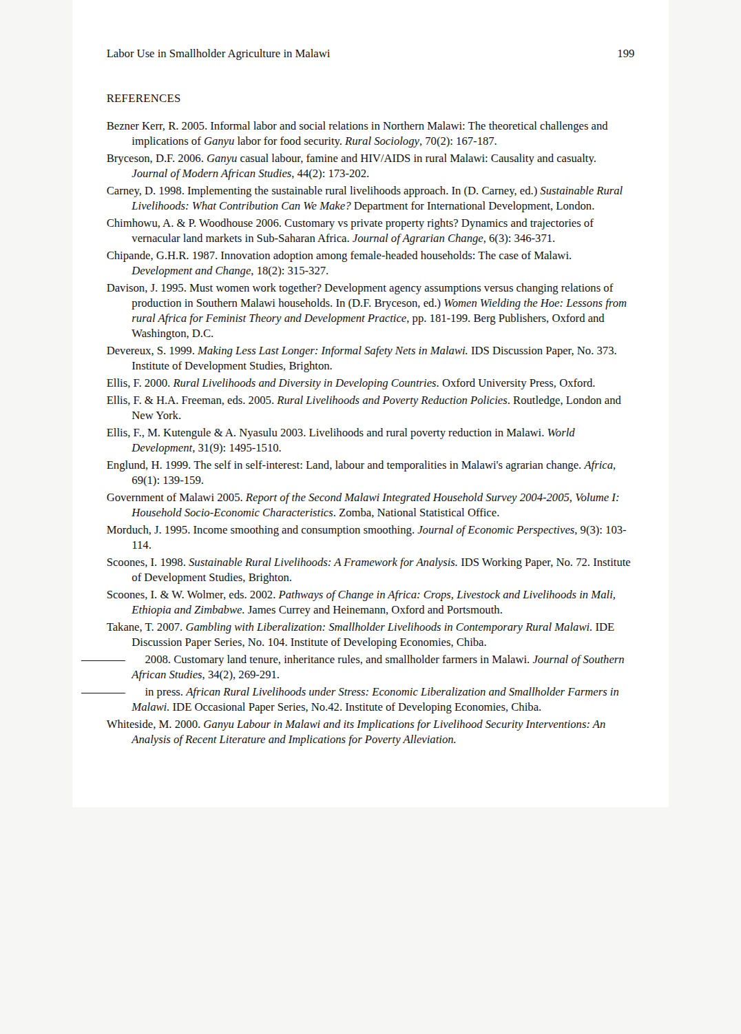Labor Use in Smallholder Agriculture in Malawi 199
REFERENCES
Bezner Kerr, R. 2005. Informal labor and social relations in Northern Malawi: The theoretical challenges and implications of Ganyu labor for food security. Rural Sociology, 70(2): 167-187.
Bryceson, D.F. 2006. Ganyu casual labour, famine and HIV/AIDS in rural Malawi: Causality and casualty. Journal of Modern African Studies, 44(2): 173-202.
Carney, D. 1998. Implementing the sustainable rural livelihoods approach. In (D. Carney, ed.) Sustainable Rural Livelihoods: What Contribution Can We Make? Department for International Development, London.
Chimhowu, A. & P. Woodhouse 2006. Customary vs private property rights? Dynamics and trajectories of vernacular land markets in Sub-Saharan Africa. Journal of Agrarian Change, 6(3): 346-371.
Chipande, G.H.R. 1987. Innovation adoption among female-headed households: The case of Malawi. Development and Change, 18(2): 315-327.
Davison, J. 1995. Must women work together? Development agency assumptions versus changing relations of production in Southern Malawi households. In (D.F. Bryceson, ed.) Women Wielding the Hoe: Lessons from rural Africa for Feminist Theory and Development Practice, pp. 181-199. Berg Publishers, Oxford and Washington, D.C.
Devereux, S. 1999. Making Less Last Longer: Informal Safety Nets in Malawi. IDS Discussion Paper, No. 373. Institute of Development Studies, Brighton.
Ellis, F. 2000. Rural Livelihoods and Diversity in Developing Countries. Oxford University Press, Oxford.
Ellis, F. & H.A. Freeman, eds. 2005. Rural Livelihoods and Poverty Reduction Policies. Routledge, London and New York.
Ellis, F., M. Kutengule & A. Nyasulu 2003. Livelihoods and rural poverty reduction in Malawi. World Development, 31(9): 1495-1510.
Englund, H. 1999. The self in self-interest: Land, labour and temporalities in Malawi's agrarian change. Africa, 69(1): 139-159.
Government of Malawi 2005. Report of the Second Malawi Integrated Household Survey 2004-2005, Volume I: Household Socio-Economic Characteristics. Zomba, National Statistical Office.
Morduch, J. 1995. Income smoothing and consumption smoothing. Journal of Economic Perspectives, 9(3): 103-114.
Scoones, I. 1998. Sustainable Rural Livelihoods: A Framework for Analysis. IDS Working Paper, No. 72. Institute of Development Studies, Brighton.
Scoones, I. & W. Wolmer, eds. 2002. Pathways of Change in Africa: Crops, Livestock and Livelihoods in Mali, Ethiopia and Zimbabwe. James Currey and Heinemann, Oxford and Portsmouth.
Takane, T. 2007. Gambling with Liberalization: Smallholder Livelihoods in Contemporary Rural Malawi. IDE Discussion Paper Series, No. 104. Institute of Developing Economies, Chiba.
———— 2008. Customary land tenure, inheritance rules, and smallholder farmers in Malawi. Journal of Southern African Studies, 34(2), 269-291.
———— in press. African Rural Livelihoods under Stress: Economic Liberalization and Smallholder Farmers in Malawi. IDE Occasional Paper Series, No.42. Institute of Developing Economies, Chiba.
Whiteside, M. 2000. Ganyu Labour in Malawi and its Implications for Livelihood Security Interventions: An Analysis of Recent Literature and Implications for Poverty Alleviation.